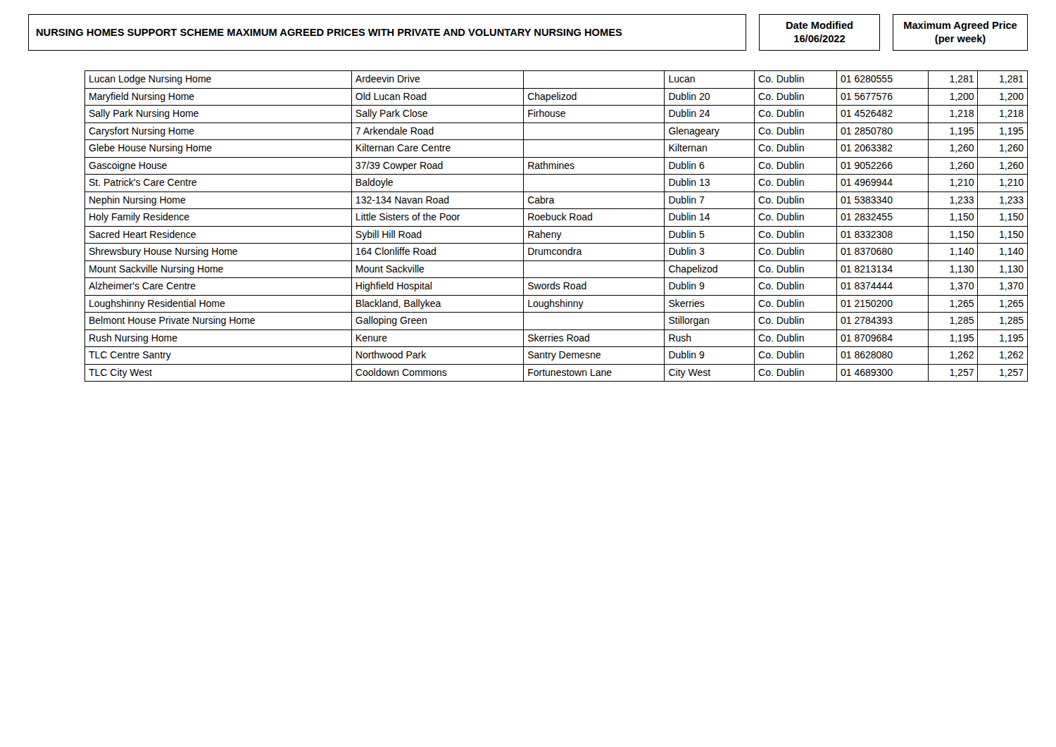NURSING HOMES SUPPORT SCHEME MAXIMUM AGREED PRICES WITH PRIVATE AND VOLUNTARY NURSING HOMES
Date Modified
16/06/2022
Maximum Agreed Price
(per week)
| | Lucan Lodge Nursing Home | Ardeevin Drive | | Lucan | Co. Dublin | 01 6280555 | 1,281 | 1,281 |
| | Maryfield Nursing Home | Old Lucan Road | Chapelizod | Dublin 20 | Co. Dublin | 01 5677576 | 1,200 | 1,200 |
| | Sally Park Nursing Home | Sally Park Close | Firhouse | Dublin 24 | Co. Dublin | 01 4526482 | 1,218 | 1,218 |
| | Carysfort Nursing Home | 7 Arkendale Road | | Glenageary | Co. Dublin | 01 2850780 | 1,195 | 1,195 |
| | Glebe House Nursing Home | Kilternan Care Centre | | Kilternan | Co. Dublin | 01 2063382 | 1,260 | 1,260 |
| | Gascoigne House | 37/39 Cowper Road | Rathmines | Dublin 6 | Co. Dublin | 01 9052266 | 1,260 | 1,260 |
| | St. Patrick's Care Centre | Baldoyle | | Dublin 13 | Co. Dublin | 01 4969944 | 1,210 | 1,210 |
| | Nephin Nursing Home | 132-134 Navan Road | Cabra | Dublin 7 | Co. Dublin | 01 5383340 | 1,233 | 1,233 |
| | Holy Family Residence | Little Sisters of the Poor | Roebuck Road | Dublin 14 | Co. Dublin | 01 2832455 | 1,150 | 1,150 |
| | Sacred Heart Residence | Sybill Hill Road | Raheny | Dublin 5 | Co. Dublin | 01 8332308 | 1,150 | 1,150 |
| | Shrewsbury House Nursing Home | 164 Clonliffe Road | Drumcondra | Dublin 3 | Co. Dublin | 01 8370680 | 1,140 | 1,140 |
| | Mount Sackville Nursing Home | Mount Sackville | | Chapelizod | Co. Dublin | 01 8213134 | 1,130 | 1,130 |
| | Alzheimer's Care Centre | Highfield Hospital | Swords Road | Dublin 9 | Co. Dublin | 01 8374444 | 1,370 | 1,370 |
| | Loughshinny Residential Home | Blackland, Ballykea | Loughshinny | Skerries | Co. Dublin | 01 2150200 | 1,265 | 1,265 |
| | Belmont House Private Nursing Home | Galloping Green | | Stillorgan | Co. Dublin | 01 2784393 | 1,285 | 1,285 |
| | Rush Nursing Home | Kenure | Skerries Road | Rush | Co. Dublin | 01 8709684 | 1,195 | 1,195 |
| | TLC Centre Santry | Northwood Park | Santry Demesne | Dublin 9 | Co. Dublin | 01 8628080 | 1,262 | 1,262 |
| | TLC City West | Cooldown Commons | Fortunestown Lane | City West | Co. Dublin | 01 4689300 | 1,257 | 1,257 |